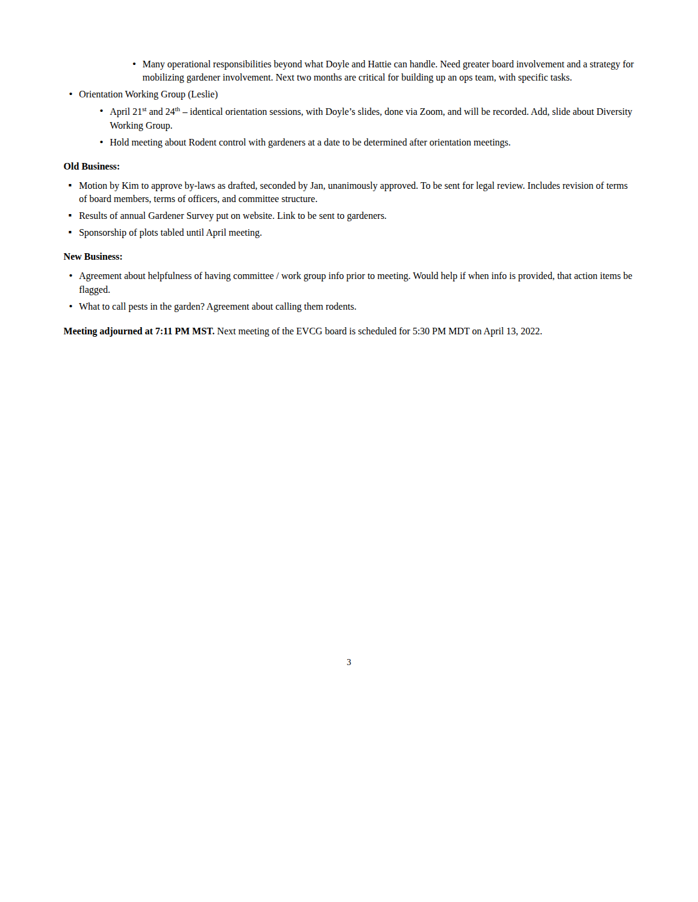Many operational responsibilities beyond what Doyle and Hattie can handle. Need greater board involvement and a strategy for mobilizing gardener involvement. Next two months are critical for building up an ops team, with specific tasks.
Orientation Working Group (Leslie)
April 21st and 24th – identical orientation sessions, with Doyle’s slides, done via Zoom, and will be recorded. Add, slide about Diversity Working Group.
Hold meeting about Rodent control with gardeners at a date to be determined after orientation meetings.
Old Business:
Motion by Kim to approve by-laws as drafted, seconded by Jan, unanimously approved. To be sent for legal review. Includes revision of terms of board members, terms of officers, and committee structure.
Results of annual Gardener Survey put on website. Link to be sent to gardeners.
Sponsorship of plots tabled until April meeting.
New Business:
Agreement about helpfulness of having committee / work group info prior to meeting. Would help if when info is provided, that action items be flagged.
What to call pests in the garden? Agreement about calling them rodents.
Meeting adjourned at 7:11 PM MST. Next meeting of the EVCG board is scheduled for 5:30 PM MDT on April 13, 2022.
3